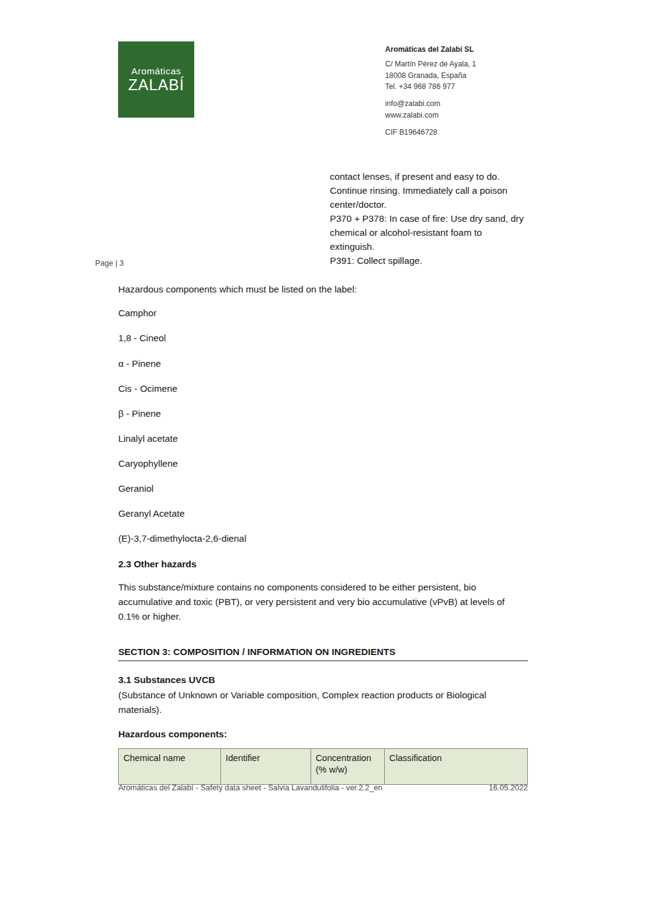Aromáticas
ZALABÍ
Aromáticas del Zalabí SL
C/ Martín Pérez de Ayala, 1
18008 Granada, España
Tel. +34 968 786 977
info@zalabi.com
www.zalabi.com
CIF B19646728
Page | 3
contact lenses, if present and easy to do. Continue rinsing. Immediately call a poison center/doctor.
P370 + P378: In case of fire: Use dry sand, dry chemical or alcohol-resistant foam to extinguish.
P391: Collect spillage.
Hazardous components which must be listed on the label:
Camphor
1,8 - Cineol
α - Pinene
Cis - Ocimene
β - Pinene
Linalyl acetate
Caryophyllene
Geraniol
Geranyl Acetate
(E)-3,7-dimethylocta-2,6-dienal
2.3 Other hazards
This substance/mixture contains no components considered to be either persistent, bio accumulative and toxic (PBT), or very persistent and very bio accumulative (vPvB) at levels of 0.1% or higher.
SECTION 3: COMPOSITION / INFORMATION ON INGREDIENTS
3.1 Substances UVCB
(Substance of Unknown or Variable composition, Complex reaction products or Biological materials).
Hazardous components:
| Chemical name | Identifier | Concentration (% w/w) | Classification |
| --- | --- | --- | --- |
Aromáticas del Zalabí - Safety data sheet - Salvia Lavandulifolia - ver.2.2_en
16.05.2022